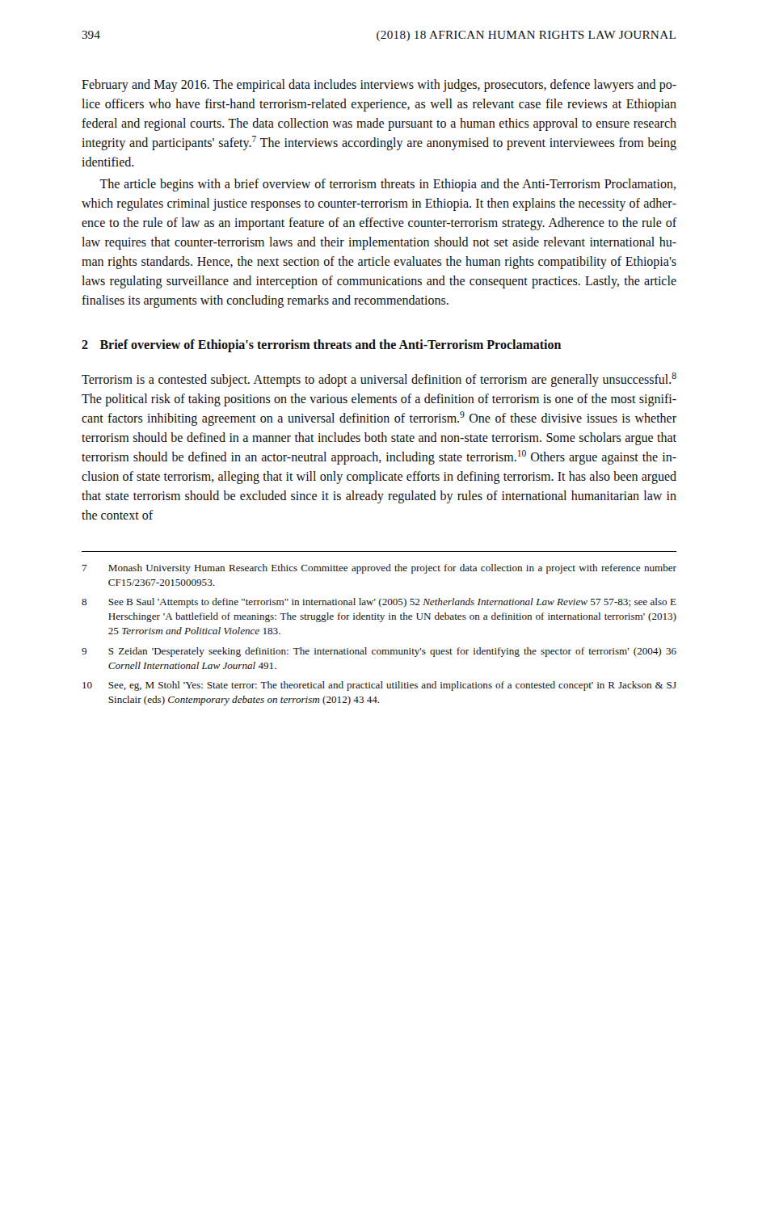394 (2018) 18 African Human Rights Law Journal
February and May 2016. The empirical data includes interviews with judges, prosecutors, defence lawyers and police officers who have first-hand terrorism-related experience, as well as relevant case file reviews at Ethiopian federal and regional courts. The data collection was made pursuant to a human ethics approval to ensure research integrity and participants' safety.7 The interviews accordingly are anonymised to prevent interviewees from being identified.
The article begins with a brief overview of terrorism threats in Ethiopia and the Anti-Terrorism Proclamation, which regulates criminal justice responses to counter-terrorism in Ethiopia. It then explains the necessity of adherence to the rule of law as an important feature of an effective counter-terrorism strategy. Adherence to the rule of law requires that counter-terrorism laws and their implementation should not set aside relevant international human rights standards. Hence, the next section of the article evaluates the human rights compatibility of Ethiopia's laws regulating surveillance and interception of communications and the consequent practices. Lastly, the article finalises its arguments with concluding remarks and recommendations.
2 Brief overview of Ethiopia's terrorism threats and the Anti-Terrorism Proclamation
Terrorism is a contested subject. Attempts to adopt a universal definition of terrorism are generally unsuccessful.8 The political risk of taking positions on the various elements of a definition of terrorism is one of the most significant factors inhibiting agreement on a universal definition of terrorism.9 One of these divisive issues is whether terrorism should be defined in a manner that includes both state and non-state terrorism. Some scholars argue that terrorism should be defined in an actor-neutral approach, including state terrorism.10 Others argue against the inclusion of state terrorism, alleging that it will only complicate efforts in defining terrorism. It has also been argued that state terrorism should be excluded since it is already regulated by rules of international humanitarian law in the context of
7 Monash University Human Research Ethics Committee approved the project for data collection in a project with reference number CF15/2367-2015000953.
8 See B Saul 'Attempts to define "terrorism" in international law' (2005) 52 Netherlands International Law Review 57 57-83; see also E Herschinger 'A battlefield of meanings: The struggle for identity in the UN debates on a definition of international terrorism' (2013) 25 Terrorism and Political Violence 183.
9 S Zeidan 'Desperately seeking definition: The international community's quest for identifying the spector of terrorism' (2004) 36 Cornell International Law Journal 491.
10 See, eg, M Stohl 'Yes: State terror: The theoretical and practical utilities and implications of a contested concept' in R Jackson & SJ Sinclair (eds) Contemporary debates on terrorism (2012) 43 44.